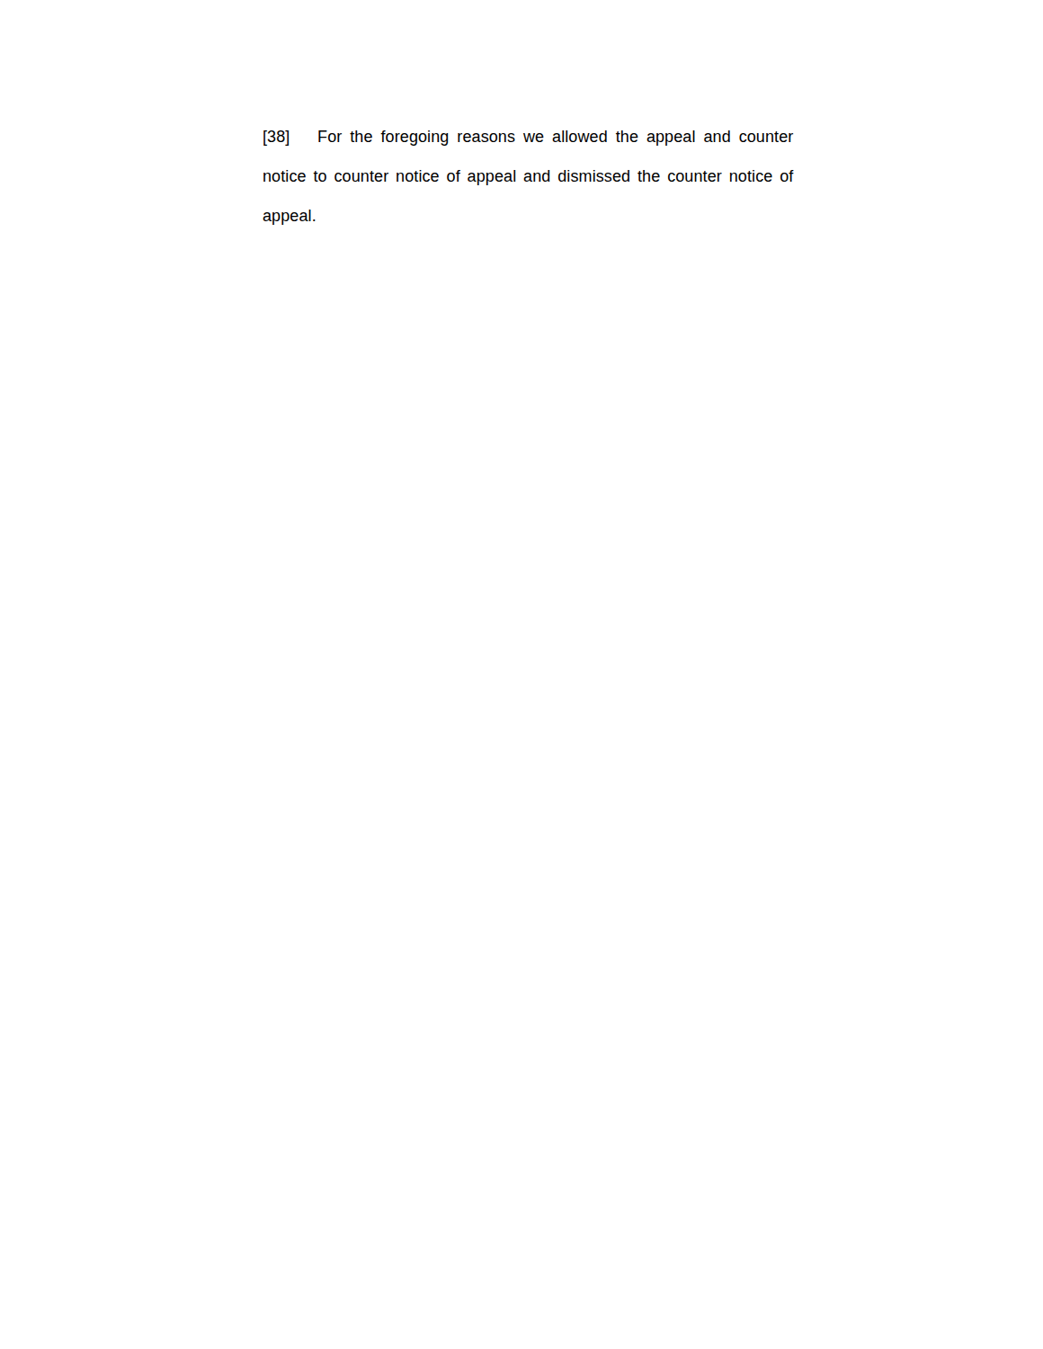[38] For the foregoing reasons we allowed the appeal and counter notice to counter notice of appeal and dismissed the counter notice of appeal.